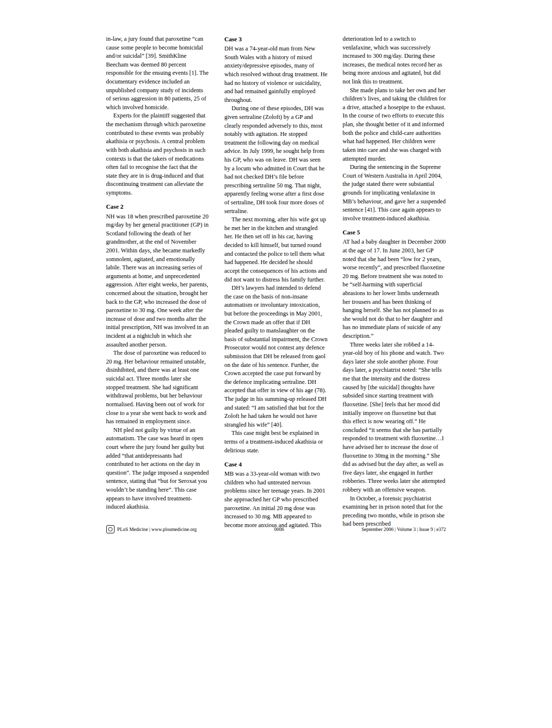in-law, a jury found that paroxetine “can cause some people to become homicidal and/or suicidal” [39]. SmithKline Beecham was deemed 80 percent responsible for the ensuing events [1]. The documentary evidence included an unpublished company study of incidents of serious aggression in 80 patients, 25 of which involved homicide.
Experts for the plaintiff suggested that the mechanism through which paroxetine contributed to these events was probably akathisia or psychosis. A central problem with both akathisia and psychosis in such contexts is that the takers of medications often fail to recognise the fact that the state they are in is drug-induced and that discontinuing treatment can alleviate the symptoms.
Case 2
NH was 18 when prescribed paroxetine 20 mg/day by her general practitioner (GP) in Scotland following the death of her grandmother, at the end of November 2001. Within days, she became markedly somnolent, agitated, and emotionally labile. There was an increasing series of arguments at home, and unprecedented aggression. After eight weeks, her parents, concerned about the situation, brought her back to the GP, who increased the dose of paroxetine to 30 mg. One week after the increase of dose and two months after the initial prescription, NH was involved in an incident at a nightclub in which she assaulted another person.
The dose of paroxetine was reduced to 20 mg. Her behaviour remained unstable, disinhibited, and there was at least one suicidal act. Three months later she stopped treatment. She had significant withdrawal problems, but her behaviour normalised. Having been out of work for close to a year she went back to work and has remained in employment since.
NH pled not guilty by virtue of an automatism. The case was heard in open court where the jury found her guilty but added “that antidepressants had contributed to her actions on the day in question”. The judge imposed a suspended sentence, stating that “but for Seroxat you wouldn’t be standing here”. This case appears to have involved treatment-induced akathisia.
Case 3
DH was a 74-year-old man from New South Wales with a history of mixed anxiety/depressive episodes, many of which resolved without drug treatment. He had no history of violence or suicidality, and had remained gainfully employed throughout.
During one of these episodes, DH was given sertraline (Zoloft) by a GP and clearly responded adversely to this, most notably with agitation. He stopped treatment the following day on medical advice. In July 1999, he sought help from his GP, who was on leave. DH was seen by a locum who admitted in Court that he had not checked DH’s file before prescribing sertraline 50 mg. That night, apparently feeling worse after a first dose of sertraline, DH took four more doses of sertraline.
The next morning, after his wife got up he met her in the kitchen and strangled her. He then set off in his car, having decided to kill himself, but turned round and contacted the police to tell them what had happened. He decided he should accept the consequences of his actions and did not want to distress his family further.
DH’s lawyers had intended to defend the case on the basis of non-insane automatism or involuntary intoxication, but before the proceedings in May 2001, the Crown made an offer that if DH pleaded guilty to manslaughter on the basis of substantial impairment, the Crown Prosecutor would not contest any defence submission that DH be released from gaol on the date of his sentence. Further, the Crown accepted the case put forward by the defence implicating sertraline. DH accepted that offer in view of his age (78). The judge in his summing-up released DH and stated: “I am satisfied that but for the Zoloft he had taken he would not have strangled his wife” [40].
This case might best be explained in terms of a treatment-induced akathisia or delirious state.
Case 4
MB was a 33-year-old woman with two children who had untreated nervous problems since her teenage years. In 2001 she approached her GP who prescribed paroxetine. An initial 20 mg dose was increased to 30 mg. MB appeared to become more anxious and agitated. This deterioration led to a switch to venlafaxine, which was successively increased to 300 mg/day. During these increases, the medical notes record her as being more anxious and agitated, but did not link this to treatment.
She made plans to take her own and her children’s lives, and taking the children for a drive, attached a hosepipe to the exhaust. In the course of two efforts to execute this plan, she thought better of it and informed both the police and child-care authorities what had happened. Her children were taken into care and she was charged with attempted murder.
During the sentencing in the Supreme Court of Western Australia in April 2004, the judge stated there were substantial grounds for implicating venlafaxine in MB’s behaviour, and gave her a suspended sentence [41]. This case again appears to involve treatment-induced akathisia.
Case 5
AT had a baby daughter in December 2000 at the age of 17. In June 2003, her GP noted that she had been “low for 2 years, worse recently”, and prescribed fluoxetine 20 mg. Before treatment she was noted to be “self-harming with superficial abrasions to her lower limbs underneath her trousers and has been thinking of hanging herself. She has not planned to as she would not do that to her daughter and has no immediate plans of suicide of any description.”
Three weeks later she robbed a 14-year-old boy of his phone and watch. Two days later she stole another phone. Four days later, a psychiatrist noted: “She tells me that the intensity and the distress caused by [the suicidal] thoughts have subsided since starting treatment with fluoxetine. [She] feels that her mood did initially improve on fluoxetine but that this effect is now wearing off.” He concluded “it seems that she has partially responded to treatment with fluoxetine…I have advised her to increase the dose of fluoxetine to 30mg in the morning.” She did as advised but the day after, as well as five days later, she engaged in further robberies. Three weeks later she attempted robbery with an offensive weapon.
In October, a forensic psychiatrist examining her in prison noted that for the preceding two months, while in prison she had been prescribed
PLoS Medicine | www.plosmedicine.org
0006
September 2006 | Volume 3 | Issue 9 | e372